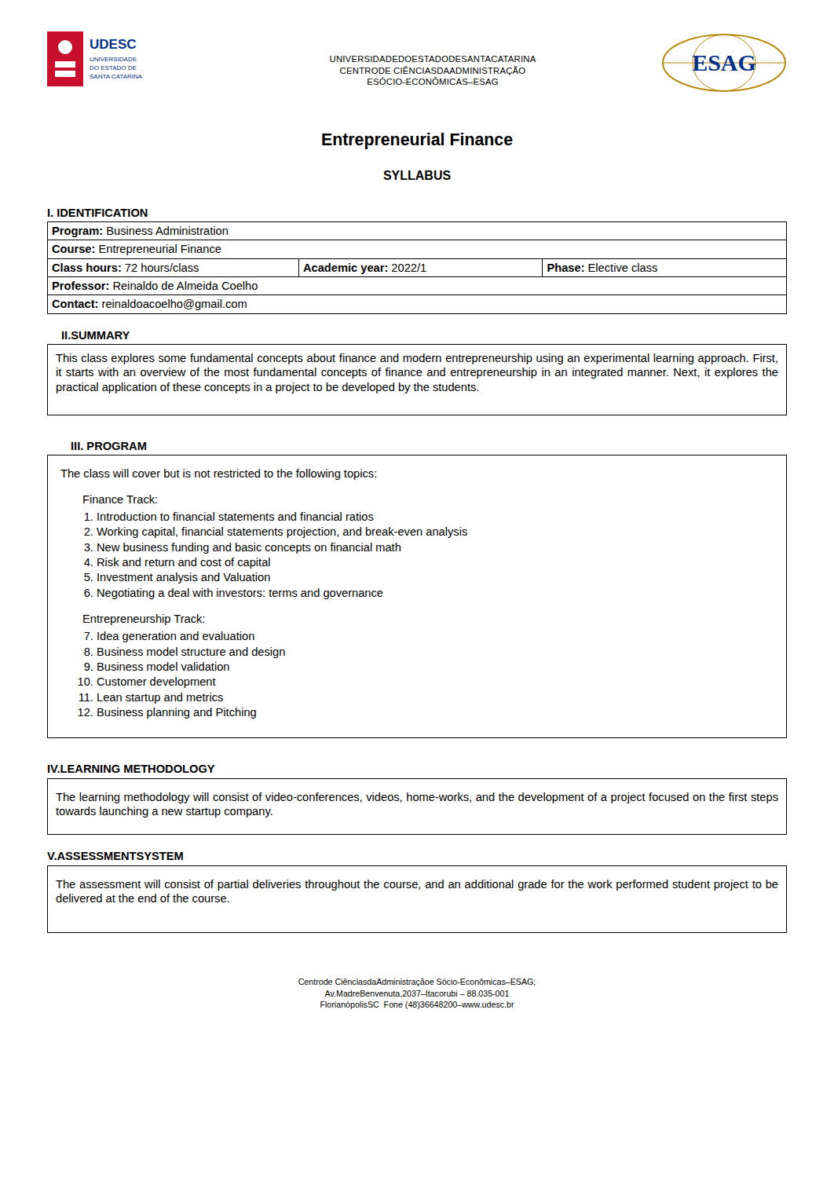UNIVERSIDADEDOESTADODESANTACATARINA
CENTRODE CIÊNCIASDAADMINISTRAÇÃO
ESÓCIO-ECONÔMICAS–ESAG
Entrepreneurial Finance
SYLLABUS
I. IDENTIFICATION
| Program: Business Administration |
| Course: Entrepreneurial Finance |
| Class hours: 72 hours/class | Academic year: 2022/1 | Phase: Elective class |
| Professor: Reinaldo de Almeida Coelho |
| Contact: reinaldoacoelho@gmail.com |
II.SUMMARY
This class explores some fundamental concepts about finance and modern entrepreneurship using an experimental learning approach. First, it starts with an overview of the most fundamental concepts of finance and entrepreneurship in an integrated manner. Next, it explores the practical application of these concepts in a project to be developed by the students.
III. PROGRAM
The class will cover but is not restricted to the following topics:
Finance Track:
Introduction to financial statements and financial ratios
Working capital, financial statements projection, and break-even analysis
New business funding and basic concepts on financial math
Risk and return and cost of capital
Investment analysis and Valuation
Negotiating a deal with investors: terms and governance
Entrepreneurship Track:
Idea generation and evaluation
Business model structure and design
Business model validation
Customer development
Lean startup and metrics
Business planning and Pitching
IV.LEARNING METHODOLOGY
The learning methodology will consist of video-conferences, videos, home-works, and the development of a project focused on the first steps towards launching a new startup company.
V.ASSESSMENTSYSTEM
The assessment will consist of partial deliveries throughout the course, and an additional grade for the work performed student project to be delivered at the end of the course.
Centrode CiênciasdaAdministraçãoe Sócio-Econômicas–ESAG;
Av.MadreBenvenuta,2037–Itacorubi – 88.035-001
FlorianópolisSC Fone (48)36648200–www.udesc.br